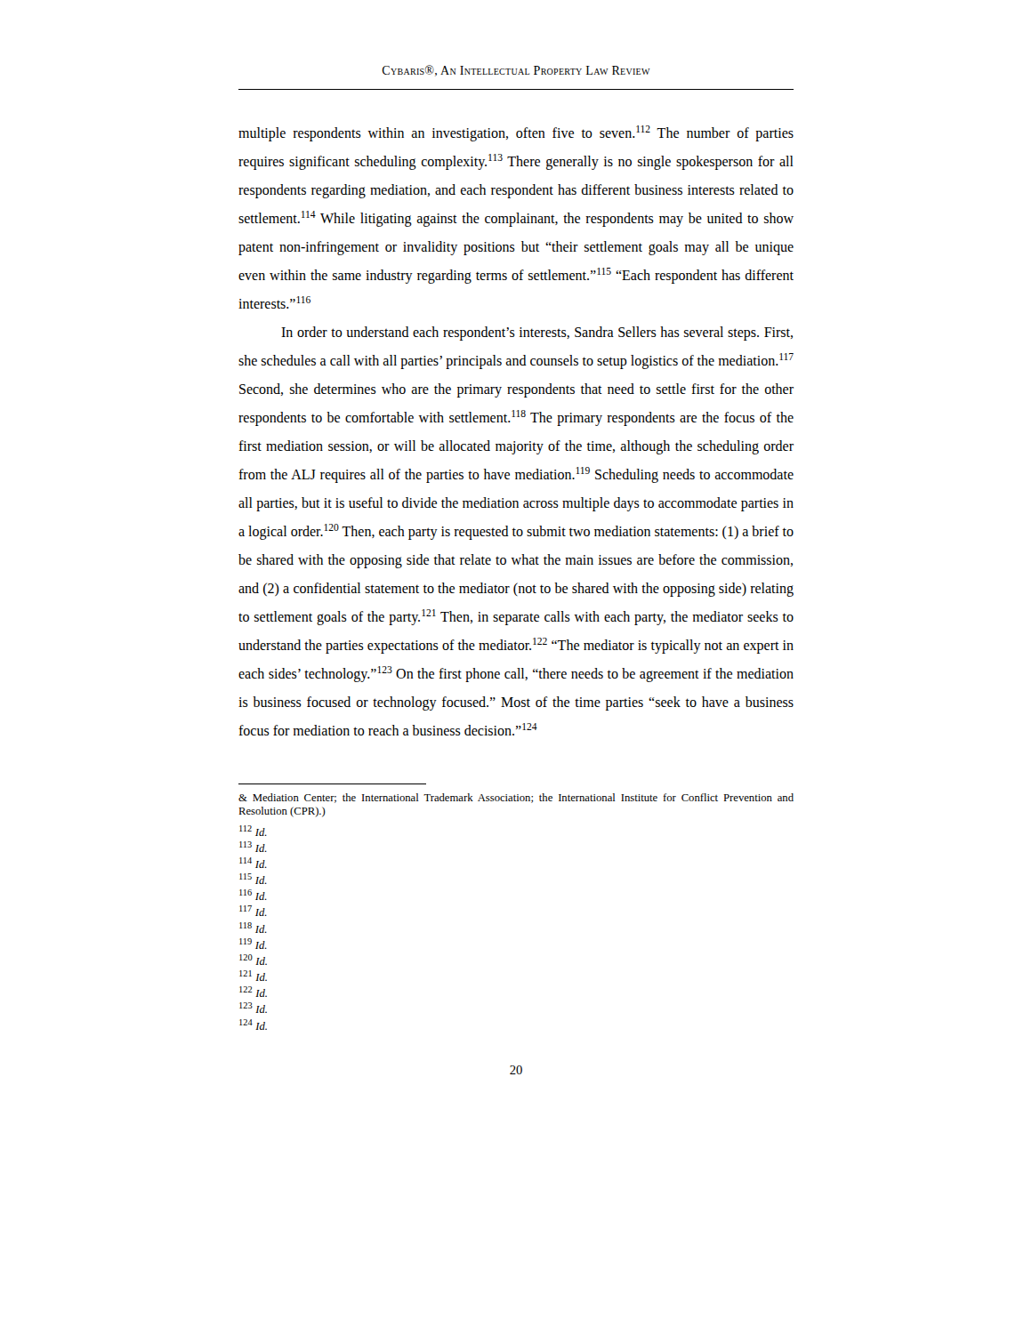Cybaris®, An Intellectual Property Law Review
multiple respondents within an investigation, often five to seven.112 The number of parties requires significant scheduling complexity.113 There generally is no single spokesperson for all respondents regarding mediation, and each respondent has different business interests related to settlement.114 While litigating against the complainant, the respondents may be united to show patent non-infringement or invalidity positions but “their settlement goals may all be unique even within the same industry regarding terms of settlement.”115 “Each respondent has different interests.”116
In order to understand each respondent’s interests, Sandra Sellers has several steps. First, she schedules a call with all parties’ principals and counsels to setup logistics of the mediation.117 Second, she determines who are the primary respondents that need to settle first for the other respondents to be comfortable with settlement.118 The primary respondents are the focus of the first mediation session, or will be allocated majority of the time, although the scheduling order from the ALJ requires all of the parties to have mediation.119 Scheduling needs to accommodate all parties, but it is useful to divide the mediation across multiple days to accommodate parties in a logical order.120 Then, each party is requested to submit two mediation statements: (1) a brief to be shared with the opposing side that relate to what the main issues are before the commission, and (2) a confidential statement to the mediator (not to be shared with the opposing side) relating to settlement goals of the party.121 Then, in separate calls with each party, the mediator seeks to understand the parties expectations of the mediator.122 “The mediator is typically not an expert in each sides’ technology.”123 On the first phone call, “there needs to be agreement if the mediation is business focused or technology focused.” Most of the time parties “seek to have a business focus for mediation to reach a business decision.”124
& Mediation Center; the International Trademark Association; the International Institute for Conflict Prevention and Resolution (CPR).)
112 Id.
113 Id.
114 Id.
115 Id.
116 Id.
117 Id.
118 Id.
119 Id.
120 Id.
121 Id.
122 Id.
123 Id.
124 Id.
20